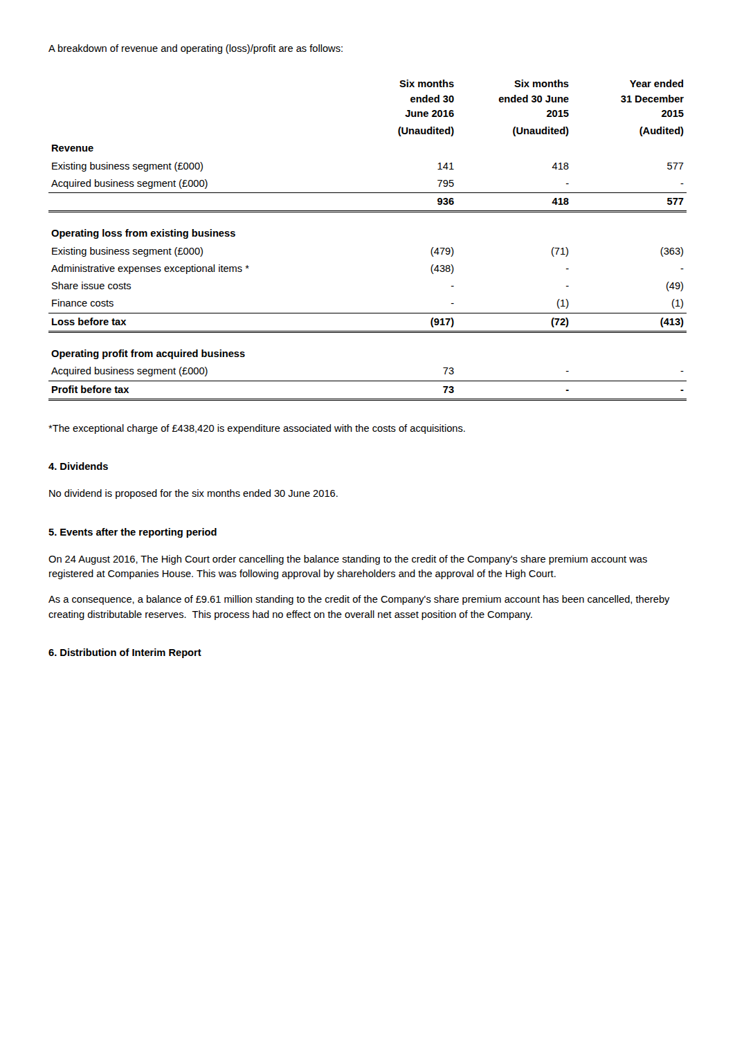A breakdown of revenue and operating (loss)/profit are as follows:
| | Six months ended 30 June 2016 | Six months ended 30 June 2015 | Year ended 31 December 2015 |
| --- | --- | --- | --- |
| | (Unaudited) | (Unaudited) | (Audited) |
| Revenue | | | |
| Existing business segment (£000) | 141 | 418 | 577 |
| Acquired business segment (£000) | 795 | - | - |
| | 936 | 418 | 577 |
| Operating loss from existing business | | | |
| Existing business segment (£000) | (479) | (71) | (363) |
| Administrative expenses exceptional items * | (438) | - | - |
| Share issue costs | - | - | (49) |
| Finance costs | - | (1) | (1) |
| Loss before tax | (917) | (72) | (413) |
| Operating profit from acquired business | | | |
| Acquired business segment (£000) | 73 | - | - |
| Profit before tax | 73 | - | - |
*The exceptional charge of £438,420 is expenditure associated with the costs of acquisitions.
4. Dividends
No dividend is proposed for the six months ended 30 June 2016.
5. Events after the reporting period
On 24 August 2016, The High Court order cancelling the balance standing to the credit of the Company's share premium account was registered at Companies House. This was following approval by shareholders and the approval of the High Court.
As a consequence, a balance of £9.61 million standing to the credit of the Company's share premium account has been cancelled, thereby creating distributable reserves. This process had no effect on the overall net asset position of the Company.
6. Distribution of Interim Report